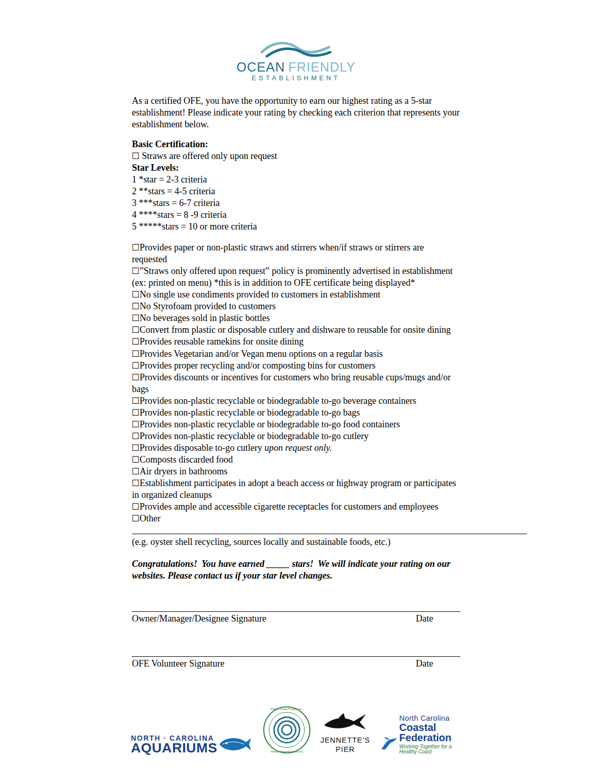OCEAN FRIENDLY
ESTABLISHMENT
As a certified OFE, you have the opportunity to earn our highest rating as a 5-star establishment! Please indicate your rating by checking each criterion that represents your establishment below.
Basic Certification:
☐ Straws are offered only upon request
Star Levels:
1 *star = 2-3 criteria
2 **stars = 4-5 criteria
3 ***stars = 6-7 criteria
4 ****stars = 8 -9 criteria
5 *****stars = 10 or more criteria
☐Provides paper or non-plastic straws and stirrers when/if straws or stirrers are requested
☐”Straws only offered upon request” policy is prominently advertised in establishment (ex: printed on menu) *this is in addition to OFE certificate being displayed*
☐No single use condiments provided to customers in establishment
☐No Styrofoam provided to customers
☐No beverages sold in plastic bottles
☐Convert from plastic or disposable cutlery and dishware to reusable for onsite dining
☐Provides reusable ramekins for onsite dining
☐Provides Vegetarian and/or Vegan menu options on a regular basis
☐Provides proper recycling and/or composting bins for customers
☐Provides discounts or incentives for customers who bring reusable cups/mugs and/or bags
☐Provides non-plastic recyclable or biodegradable to-go beverage containers
☐Provides non-plastic recyclable or biodegradable to-go bags
☐Provides non-plastic recyclable or biodegradable to-go food containers
☐Provides non-plastic recyclable or biodegradable to-go cutlery
☐Provides disposable to-go cutlery upon request only.
☐Composts discarded food
☐Air dryers in bathrooms
☐Establishment participates in adopt a beach access or highway program or participates in organized cleanups
☐Provides ample and accessible cigarette receptacles for customers and employees
☐Other ______________________________________________________________________________________
(e.g. oyster shell recycling, sources locally and sustainable foods, etc.)
Congratulations! You have earned _____ stars! We will indicate your rating on our websites. Please contact us if your star level changes.
Owner/Manager/Designee Signature Date
OFE Volunteer Signature Date
NORTH · CAROLINA
AQUARIUMS
Plastic Ocean Project, Inc. www.plasticoceanproject.org
JENNETTE’S PIER
North Carolina
Coastal Federation
Working Together for a Healthy Coast